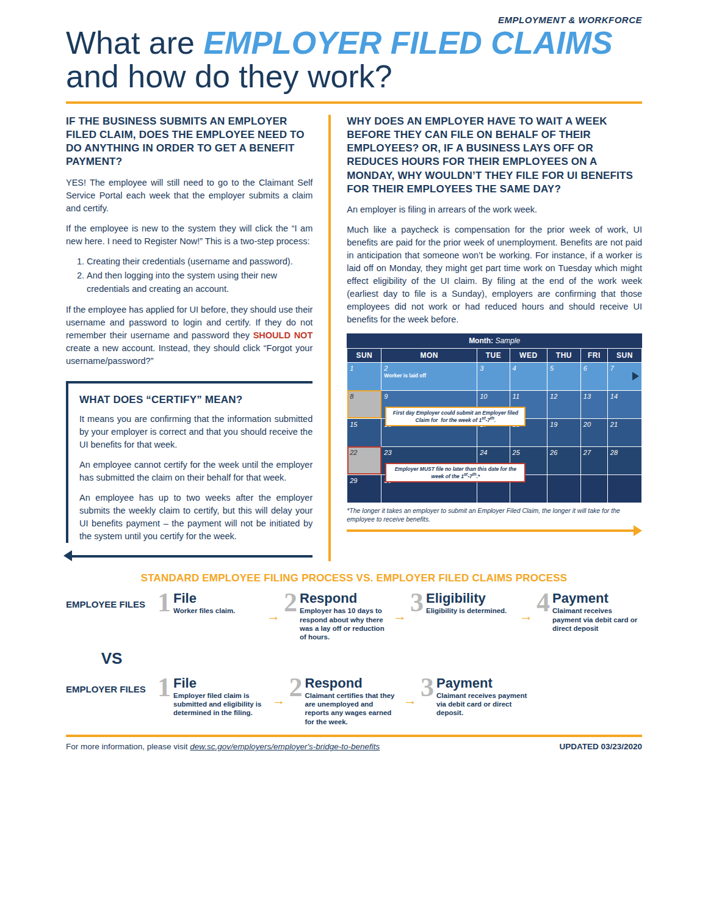EMPLOYMENT & WORKFORCE
What are EMPLOYER FILED CLAIMS and how do they work?
If the business submits an employer filed claim, does the employee need to do anything in order to get a benefit payment?
YES! The employee will still need to go to the Claimant Self Service Portal each week that the employer submits a claim and certify.
If the employee is new to the system they will click the “I am new here. I need to Register Now!” This is a two-step process:
Creating their credentials (username and password).
And then logging into the system using their new credentials and creating an account.
If the employee has applied for UI before, they should use their username and password to login and certify. If they do not remember their username and password they SHOULD NOT create a new account. Instead, they should click “Forgot your username/password?”
What does “certify” mean?
It means you are confirming that the information submitted by your employer is correct and that you should receive the UI benefits for that week.
An employee cannot certify for the week until the employer has submitted the claim on their behalf for that week.
An employee has up to two weeks after the employer submits the weekly claim to certify, but this will delay your UI benefits payment – the payment will not be initiated by the system until you certify for the week.
Why does an employer have to wait a week before they can file on behalf of their employees? Or, if a business lays off or reduces hours for their employees on a Monday, why wouldn’t they file for UI benefits for their employees the same day?
An employer is filing in arrears of the work week.
Much like a paycheck is compensation for the prior week of work, UI benefits are paid for the prior week of unemployment. Benefits are not paid in anticipation that someone won’t be working. For instance, if a worker is laid off on Monday, they might get part time work on Tuesday which might effect eligibility of the UI claim. By filing at the end of the work week (earliest day to file is a Sunday), employers are confirming that those employees did not work or had reduced hours and should receive UI benefits for the week before.
Month: Sample
| SUN | MON | TUE | WED | THU | FRI | SUN |
| --- | --- | --- | --- | --- | --- | --- |
| 1 | 2 Worker is laid off | 3 | 4 | 5 | 6 | 7 |
| 8 | 9 First day Employer could submit an Employer filed Claim for for the week of 1 st -7 th . | 10 | 11 | 12 | 13 | 14 |
| 15 | 16 | 17 | 18 | 19 | 20 | 21 |
| 22 | 23 Employer MUST file no later than this date for the week of the 1 st -7 th .* | 24 | 25 | 26 | 27 | 28 |
| 29 | 30 | | | | | |
*The longer it takes an employer to submit an Employer Filed Claim, the longer it will take for the employee to receive benefits.
Standard Employee Filing Process vs. Employer Filed Claims Process
Employee Files
1
File
Worker files claim.
→
2
Respond
Employer has 10 days to respond about why there was a lay off or reduction of hours.
→
3
Eligibility
Eligibility is determined.
→
4
Payment
Claimant receives payment via debit card or direct deposit
VS
Employer Files
1
File
Employer filed claim is submitted and eligibility is determined in the filing.
→
2
Respond
Claimant certifies that they are unemployed and reports any wages earned for the week.
→
3
Payment
Claimant receives payment via debit card or direct deposit.
For more information, please visit dew.sc.gov/employers/employer's-bridge-to-benefits
UPDATED 03/23/2020